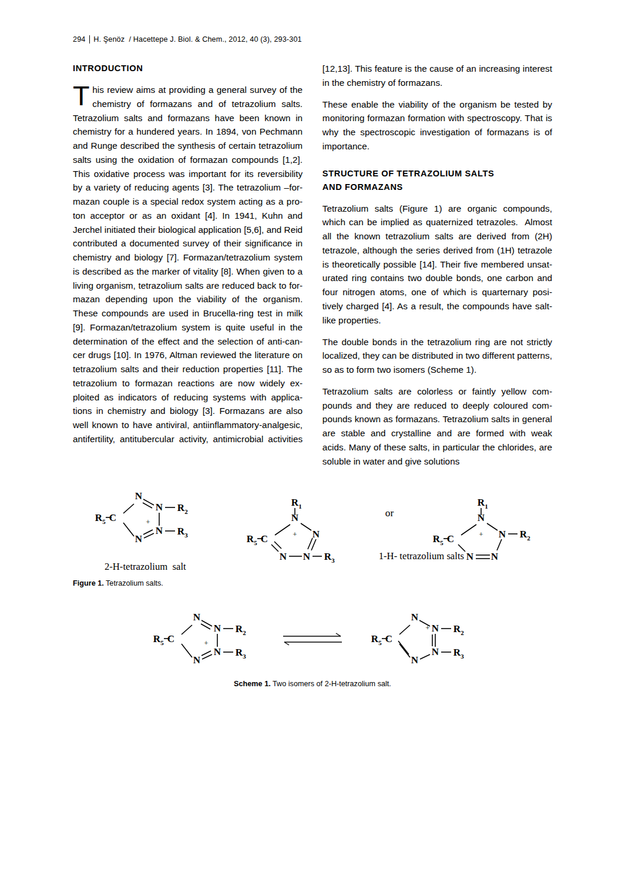294 H. Şenöz / Hacettepe J. Biol. & Chem., 2012, 40 (3), 293-301
Introduction
This review aims at providing a general survey of the chemistry of formazans and of tetrazolium salts. Tetrazolium salts and formazans have been known in chemistry for a hundered years. In 1894, von Pechmann and Runge described the synthesis of certain tetrazolium salts using the oxidation of formazan compounds [1,2]. This oxidative process was important for its reversibility by a variety of reducing agents [3]. The tetrazolium –formazan couple is a special redox system acting as a proton acceptor or as an oxidant [4]. In 1941, Kuhn and Jerchel initiated their biological application [5,6], and Reid contributed a documented survey of their significance in chemistry and biology [7]. Formazan/tetrazolium system is described as the marker of vitality [8]. When given to a living organism, tetrazolium salts are reduced back to formazan depending upon the viability of the organism. These compounds are used in Brucella-ring test in milk [9]. Formazan/tetrazolium system is quite useful in the determination of the effect and the selection of anti-cancer drugs [10]. In 1976, Altman reviewed the literature on tetrazolium salts and their reduction properties [11]. The tetrazolium to formazan reactions are now widely exploited as indicators of reducing systems with applications in chemistry and biology [3]. Formazans are also well known to have antiviral, antiinflammatory-analgesic, antifertility, antitubercular activity, antimicrobial activities [12,13]. This feature is the cause of an increasing interest in the chemistry of formazans.
These enable the viability of the organism be tested by monitoring formazan formation with spectroscopy. That is why the spectroscopic investigation of formazans is of importance.
Structure of Tetrazolium Salts
and Formazans
Tetrazolium salts (Figure 1) are organic compounds, which can be implied as quaternized tetrazoles. Almost all the known tetrazolium salts are derived from (2H) tetrazole, although the series derived from (1H) tetrazole is theoretically possible [14]. Their five membered unsaturated ring contains two double bonds, one carbon and four nitrogen atoms, one of which is quarternary positively charged [4]. As a result, the compounds have salt-like properties.
The double bonds in the tetrazolium ring are not strictly localized, they can be distributed in two different patterns, so as to form two isomers (Scheme 1).
Tetrazolium salts are colorless or faintly yellow compounds and they are reduced to deeply coloured compounds known as formazans. Tetrazolium salts in general are stable and crystalline and are formed with weak acids. Many of these salts, in particular the chlorides, are soluble in water and give solutions
Atom positions: C (60, 65) N1 (95, 35) top N2 (130, 48) top-right (bears R2) N3 (130, 88) bottom-right (bears R3, positive) N4 (95, 100) bottom C N N N N + R 5 R 2 R 3
2-H-tetrazolium salt
C N N N N + R 5 R 1 R 3
or
C N N N N + R 5 R 1 R 2
Figure 1. Tetrazolium salts.
1-H- tetrazolium salts
C N N N N + R 5 R 2 R 3 C N N N N + R 5 R 2 R 3
Scheme 1. Two isomers of 2-H-tetrazolium salt.